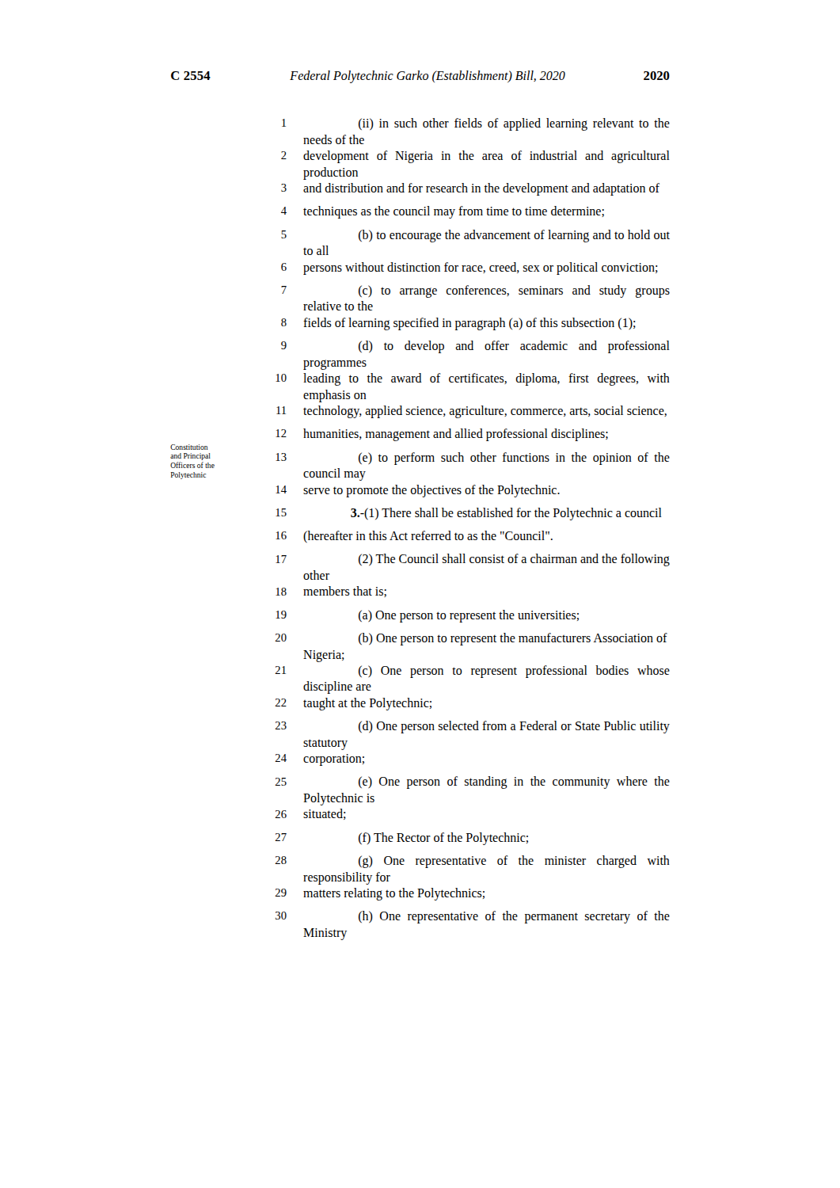C 2554
Federal Polytechnic Garko (Establishment) Bill, 2020
2020
Constitution
and Principal
Officers of the
Polytechnic
1
(ii) in such other fields of applied learning relevant to the needs of the
2
development of Nigeria in the area of industrial and agricultural production
3
and distribution and for research in the development and adaptation of
4
techniques as the council may from time to time determine;
5
(b) to encourage the advancement of learning and to hold out to all
6
persons without distinction for race, creed, sex or political conviction;
7
(c) to arrange conferences, seminars and study groups relative to the
8
fields of learning specified in paragraph (a) of this subsection (1);
9
(d) to develop and offer academic and professional programmes
10
leading to the award of certificates, diploma, first degrees, with emphasis on
11
technology, applied science, agriculture, commerce, arts, social science,
12
humanities, management and allied professional disciplines;
13
(e) to perform such other functions in the opinion of the council may
14
serve to promote the objectives of the Polytechnic.
15
3.-(1) There shall be established for the Polytechnic a council
16
(hereafter in this Act referred to as the "Council".
17
(2) The Council shall consist of a chairman and the following other
18
members that is;
19
(a) One person to represent the universities;
20
(b) One person to represent the manufacturers Association of Nigeria;
21
(c) One person to represent professional bodies whose discipline are
22
taught at the Polytechnic;
23
(d) One person selected from a Federal or State Public utility statutory
24
corporation;
25
(e) One person of standing in the community where the Polytechnic is
26
situated;
27
(f) The Rector of the Polytechnic;
28
(g) One representative of the minister charged with responsibility for
29
matters relating to the Polytechnics;
30
(h) One representative of the permanent secretary of the Ministry